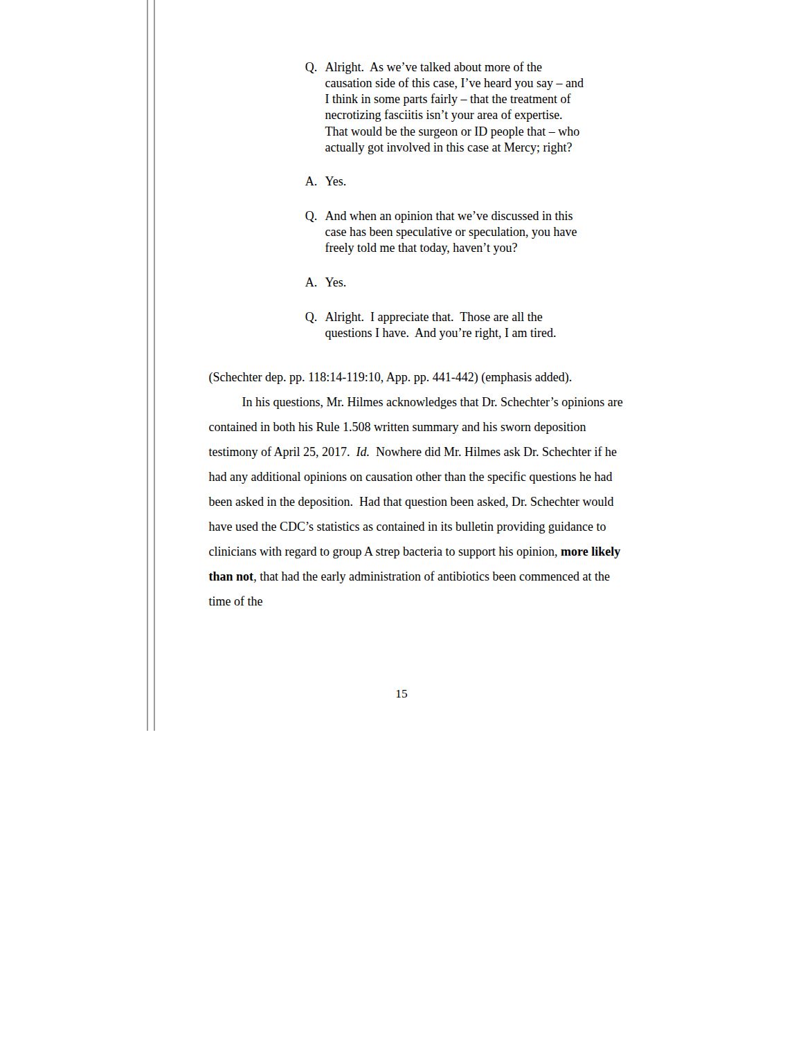Q.
Alright. As we’ve talked about more of the causation side of this case, I’ve heard you say – and I think in some parts fairly – that the treatment of necrotizing fasciitis isn’t your area of expertise. That would be the surgeon or ID people that – who actually got involved in this case at Mercy; right?
A.
Yes.
Q.
And when an opinion that we’ve discussed in this case has been speculative or speculation, you have freely told me that today, haven’t you?
A.
Yes.
Q.
Alright. I appreciate that. Those are all the questions I have. And you’re right, I am tired.
(Schechter dep. pp. 118:14-119:10, App. pp. 441-442) (emphasis added).
In his questions, Mr. Hilmes acknowledges that Dr. Schechter’s opinions are contained in both his Rule 1.508 written summary and his sworn deposition testimony of April 25, 2017. Id. Nowhere did Mr. Hilmes ask Dr. Schechter if he had any additional opinions on causation other than the specific questions he had been asked in the deposition. Had that question been asked, Dr. Schechter would have used the CDC’s statistics as contained in its bulletin providing guidance to clinicians with regard to group A strep bacteria to support his opinion, more likely than not, that had the early administration of antibiotics been commenced at the time of the
15